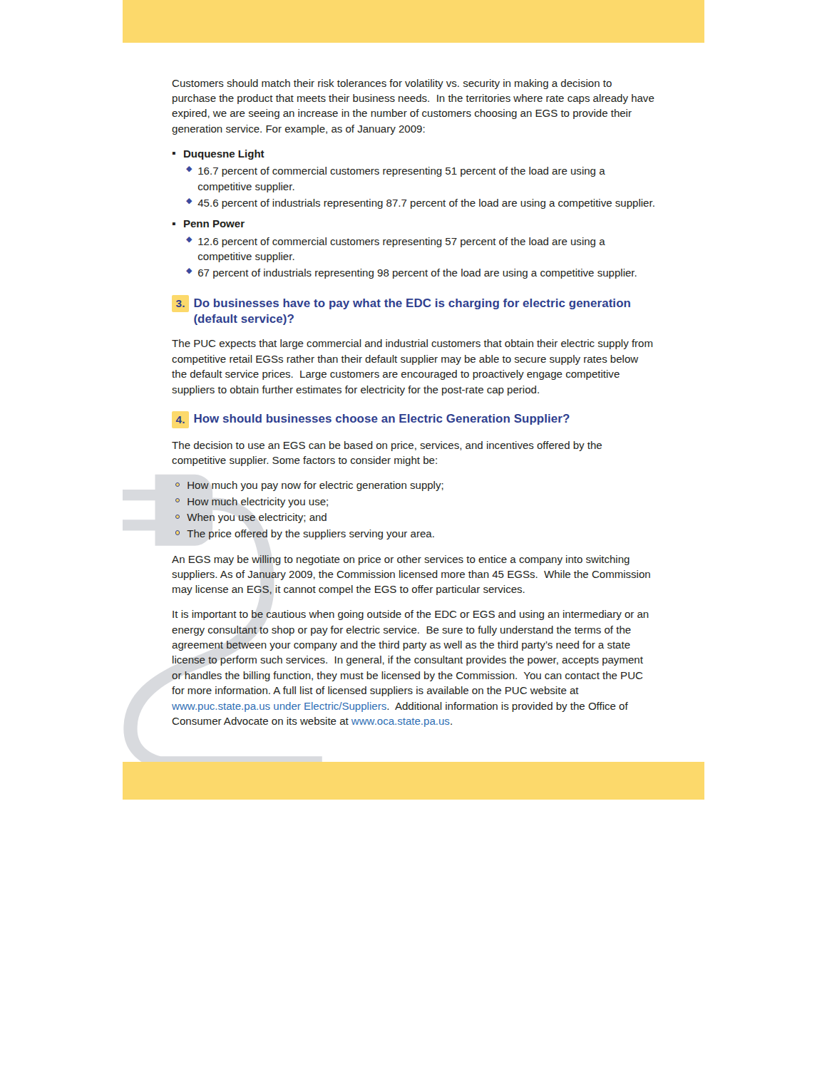Customers should match their risk tolerances for volatility vs. security in making a decision to purchase the product that meets their business needs. In the territories where rate caps already have expired, we are seeing an increase in the number of customers choosing an EGS to provide their generation service. For example, as of January 2009:
Duquesne Light
16.7 percent of commercial customers representing 51 percent of the load are using a competitive supplier.
45.6 percent of industrials representing 87.7 percent of the load are using a competitive supplier.
Penn Power
12.6 percent of commercial customers representing 57 percent of the load are using a competitive supplier.
67 percent of industrials representing 98 percent of the load are using a competitive supplier.
3.
Do businesses have to pay what the EDC is charging for electric generation (default service)?
The PUC expects that large commercial and industrial customers that obtain their electric supply from competitive retail EGSs rather than their default supplier may be able to secure supply rates below the default service prices. Large customers are encouraged to proactively engage competitive suppliers to obtain further estimates for electricity for the post-rate cap period.
4.
How should businesses choose an Electric Generation Supplier?
The decision to use an EGS can be based on price, services, and incentives offered by the competitive supplier. Some factors to consider might be:
How much you pay now for electric generation supply;
How much electricity you use;
When you use electricity; and
The price offered by the suppliers serving your area.
An EGS may be willing to negotiate on price or other services to entice a company into switching suppliers. As of January 2009, the Commission licensed more than 45 EGSs. While the Commission may license an EGS, it cannot compel the EGS to offer particular services.
It is important to be cautious when going outside of the EDC or EGS and using an intermediary or an energy consultant to shop or pay for electric service. Be sure to fully understand the terms of the agreement between your company and the third party as well as the third party’s need for a state license to perform such services. In general, if the consultant provides the power, accepts payment or handles the billing function, they must be licensed by the Commission. You can contact the PUC for more information. A full list of licensed suppliers is available on the PUC website at www.puc.state.pa.us under Electric/Suppliers. Additional information is provided by the Office of Consumer Advocate on its website at www.oca.state.pa.us.